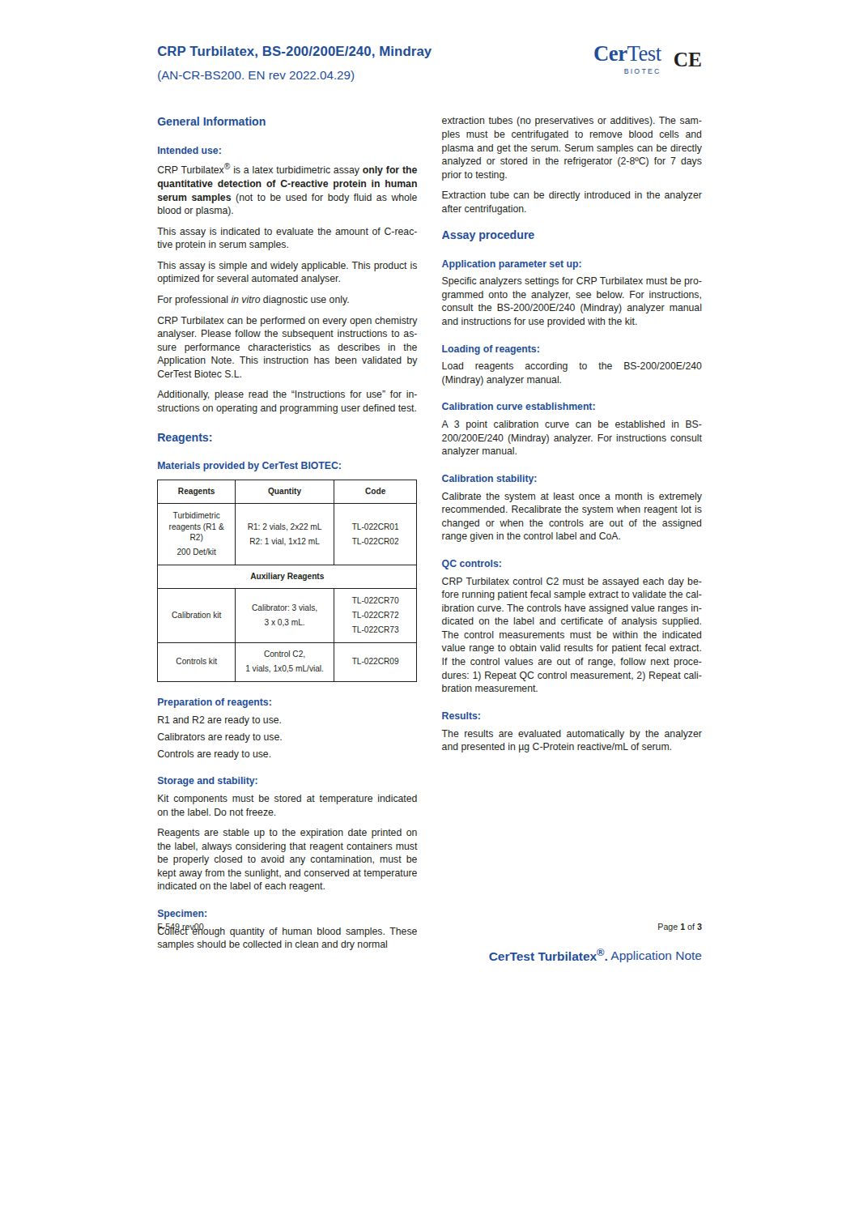CRP Turbilatex, BS-200/200E/240, Mindray
(AN-CR-BS200. EN rev 2022.04.29)
Cer Test
BIOTEC
CE
General Information
Intended use:
CRP Turbilatex® is a latex turbidimetric assay only for the quantitative detection of C-reactive protein in human serum samples (not to be used for body fluid as whole blood or plasma).
This assay is indicated to evaluate the amount of C-reactive protein in serum samples.
This assay is simple and widely applicable. This product is optimized for several automated analyser.
For professional in vitro diagnostic use only.
CRP Turbilatex can be performed on every open chemistry analyser. Please follow the subsequent instructions to assure performance characteristics as describes in the Application Note. This instruction has been validated by CerTest Biotec S.L.
Additionally, please read the “Instructions for use” for instructions on operating and programming user defined test.
Reagents:
Materials provided by CerTest BIOTEC:
| Reagents | Quantity | Code |
| --- | --- | --- |
| Turbidimetric reagents (R1 & R2) 200 Det/kit | R1: 2 vials, 2x22 mL R2: 1 vial, 1x12 mL | TL-022CR01 TL-022CR02 |
| Auxiliary Reagents |
| Calibration kit | Calibrator: 3 vials, 3 x 0,3 mL. | TL-022CR70 TL-022CR72 TL-022CR73 |
| Controls kit | Control C2, 1 vials, 1x0,5 mL/vial. | TL-022CR09 |
Preparation of reagents:
R1 and R2 are ready to use.
Calibrators are ready to use.
Controls are ready to use.
Storage and stability:
Kit components must be stored at temperature indicated on the label. Do not freeze.
Reagents are stable up to the expiration date printed on the label, always considering that reagent containers must be properly closed to avoid any contamination, must be kept away from the sunlight, and conserved at temperature indicated on the label of each reagent.
Specimen:
Collect enough quantity of human blood samples. These samples should be collected in clean and dry normal
extraction tubes (no preservatives or additives). The samples must be centrifugated to remove blood cells and plasma and get the serum. Serum samples can be directly analyzed or stored in the refrigerator (2-8ºC) for 7 days prior to testing.
Extraction tube can be directly introduced in the analyzer after centrifugation.
Assay procedure
Application parameter set up:
Specific analyzers settings for CRP Turbilatex must be programmed onto the analyzer, see below. For instructions, consult the BS-200/200E/240 (Mindray) analyzer manual and instructions for use provided with the kit.
Loading of reagents:
Load reagents according to the BS-200/200E/240 (Mindray) analyzer manual.
Calibration curve establishment:
A 3 point calibration curve can be established in BS-200/200E/240 (Mindray) analyzer. For instructions consult analyzer manual.
Calibration stability:
Calibrate the system at least once a month is extremely recommended. Recalibrate the system when reagent lot is changed or when the controls are out of the assigned range given in the control label and CoA.
QC controls:
CRP Turbilatex control C2 must be assayed each day before running patient fecal sample extract to validate the calibration curve. The controls have assigned value ranges indicated on the label and certificate of analysis supplied. The control measurements must be within the indicated value range to obtain valid results for patient fecal extract. If the control values are out of range, follow next procedures: 1) Repeat QC control measurement, 2) Repeat calibration measurement.
Results:
The results are evaluated automatically by the analyzer and presented in µg C-Protein reactive/mL of serum.
F-549 rev00 Page 1 of 3
CerTest Turbilatex®. Application Note